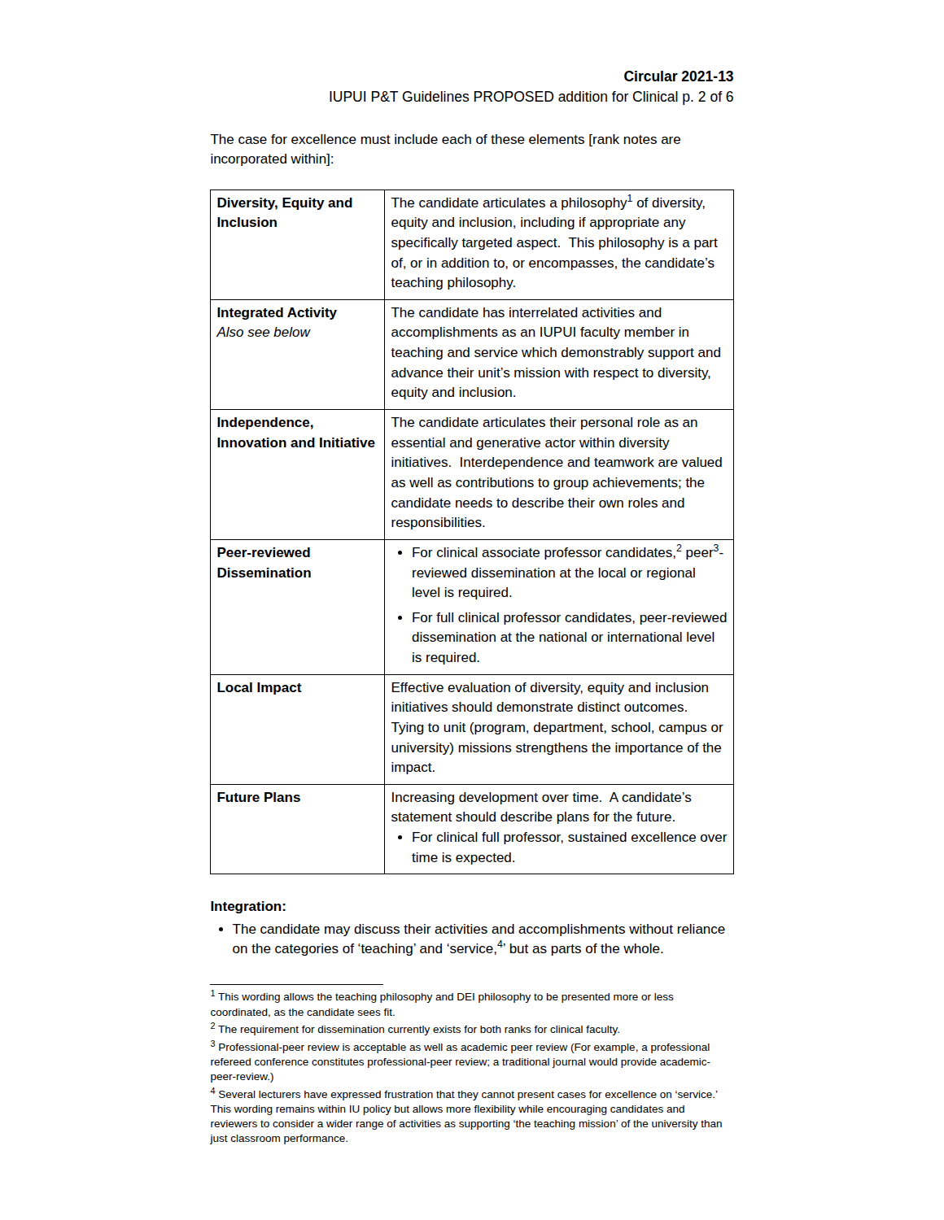Circular 2021-13
IUPUI P&T Guidelines PROPOSED addition for Clinical p. 2 of 6
The case for excellence must include each of these elements [rank notes are incorporated within]:
| Diversity, Equity and Inclusion | The candidate articulates a philosophy 1 of diversity, equity and inclusion, including if appropriate any specifically targeted aspect. This philosophy is a part of, or in addition to, or encompasses, the candidate’s teaching philosophy. |
| Integrated Activity Also see below | The candidate has interrelated activities and accomplishments as an IUPUI faculty member in teaching and service which demonstrably support and advance their unit’s mission with respect to diversity, equity and inclusion. |
| Independence, Innovation and Initiative | The candidate articulates their personal role as an essential and generative actor within diversity initiatives. Interdependence and teamwork are valued as well as contributions to group achievements; the candidate needs to describe their own roles and responsibilities. |
| Peer-reviewed Dissemination | For clinical associate professor candidates, 2 peer 3 -reviewed dissemination at the local or regional level is required. For full clinical professor candidates, peer-reviewed dissemination at the national or international level is required. |
| Local Impact | Effective evaluation of diversity, equity and inclusion initiatives should demonstrate distinct outcomes. Tying to unit (program, department, school, campus or university) missions strengthens the importance of the impact. |
| Future Plans | Increasing development over time. A candidate’s statement should describe plans for the future. For clinical full professor, sustained excellence over time is expected. |
Integration:
The candidate may discuss their activities and accomplishments without reliance on the categories of ‘teaching’ and ‘service,4’ but as parts of the whole.
1 This wording allows the teaching philosophy and DEI philosophy to be presented more or less coordinated, as the candidate sees fit.
2 The requirement for dissemination currently exists for both ranks for clinical faculty.
3 Professional-peer review is acceptable as well as academic peer review (For example, a professional refereed conference constitutes professional-peer review; a traditional journal would provide academic-peer-review.)
4 Several lecturers have expressed frustration that they cannot present cases for excellence on ‘service.’ This wording remains within IU policy but allows more flexibility while encouraging candidates and reviewers to consider a wider range of activities as supporting ‘the teaching mission’ of the university than just classroom performance.